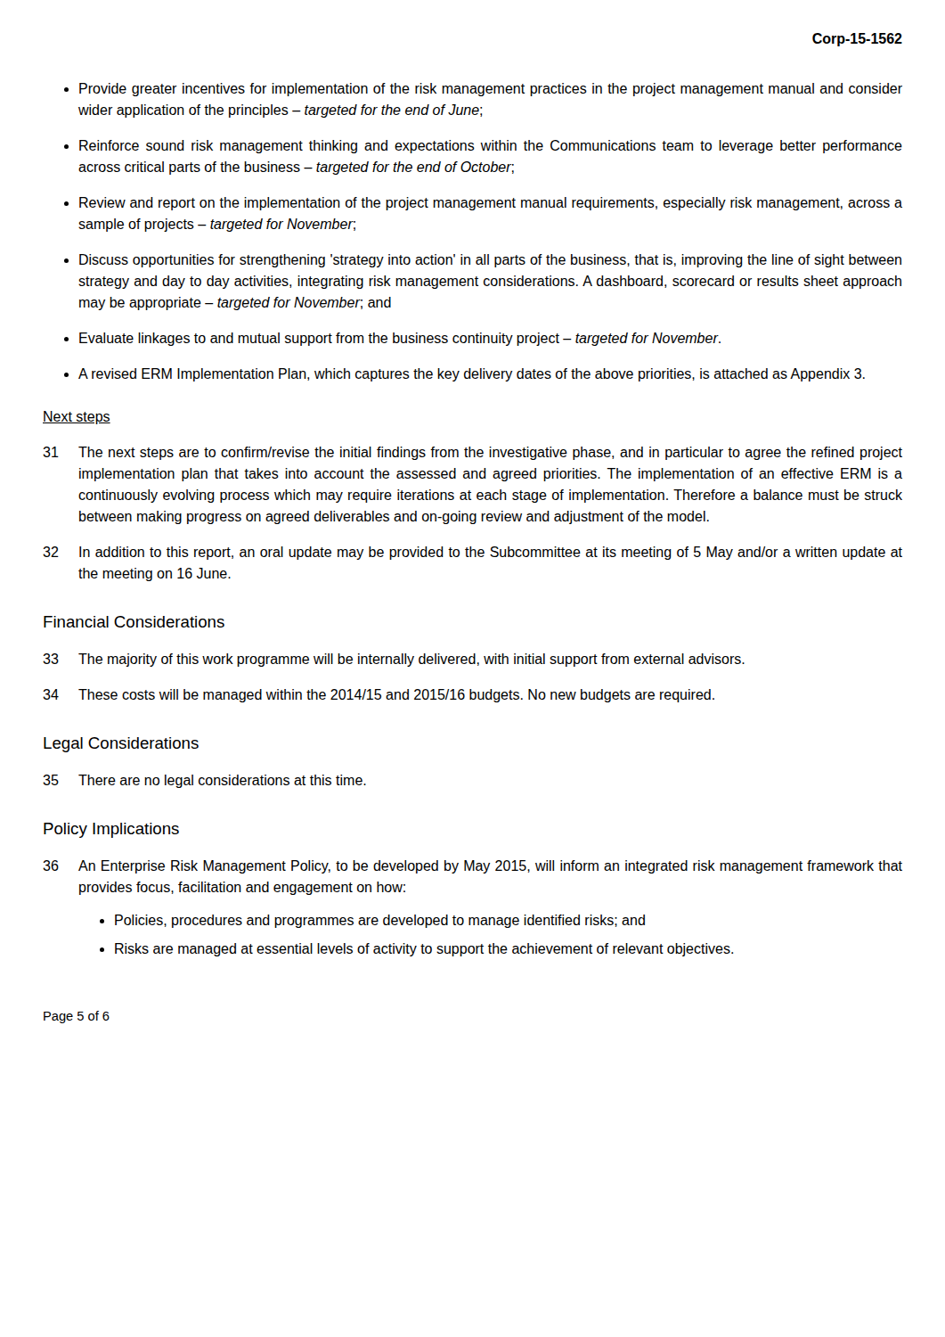Corp-15-1562
Provide greater incentives for implementation of the risk management practices in the project management manual and consider wider application of the principles – targeted for the end of June;
Reinforce sound risk management thinking and expectations within the Communications team to leverage better performance across critical parts of the business – targeted for the end of October;
Review and report on the implementation of the project management manual requirements, especially risk management, across a sample of projects – targeted for November;
Discuss opportunities for strengthening 'strategy into action' in all parts of the business, that is, improving the line of sight between strategy and day to day activities, integrating risk management considerations. A dashboard, scorecard or results sheet approach may be appropriate – targeted for November; and
Evaluate linkages to and mutual support from the business continuity project – targeted for November.
A revised ERM Implementation Plan, which captures the key delivery dates of the above priorities, is attached as Appendix 3.
Next steps
31 The next steps are to confirm/revise the initial findings from the investigative phase, and in particular to agree the refined project implementation plan that takes into account the assessed and agreed priorities. The implementation of an effective ERM is a continuously evolving process which may require iterations at each stage of implementation. Therefore a balance must be struck between making progress on agreed deliverables and on-going review and adjustment of the model.
32 In addition to this report, an oral update may be provided to the Subcommittee at its meeting of 5 May and/or a written update at the meeting on 16 June.
Financial Considerations
33 The majority of this work programme will be internally delivered, with initial support from external advisors.
34 These costs will be managed within the 2014/15 and 2015/16 budgets. No new budgets are required.
Legal Considerations
35 There are no legal considerations at this time.
Policy Implications
36 An Enterprise Risk Management Policy, to be developed by May 2015, will inform an integrated risk management framework that provides focus, facilitation and engagement on how:
Policies, procedures and programmes are developed to manage identified risks; and
Risks are managed at essential levels of activity to support the achievement of relevant objectives.
Page 5 of 6